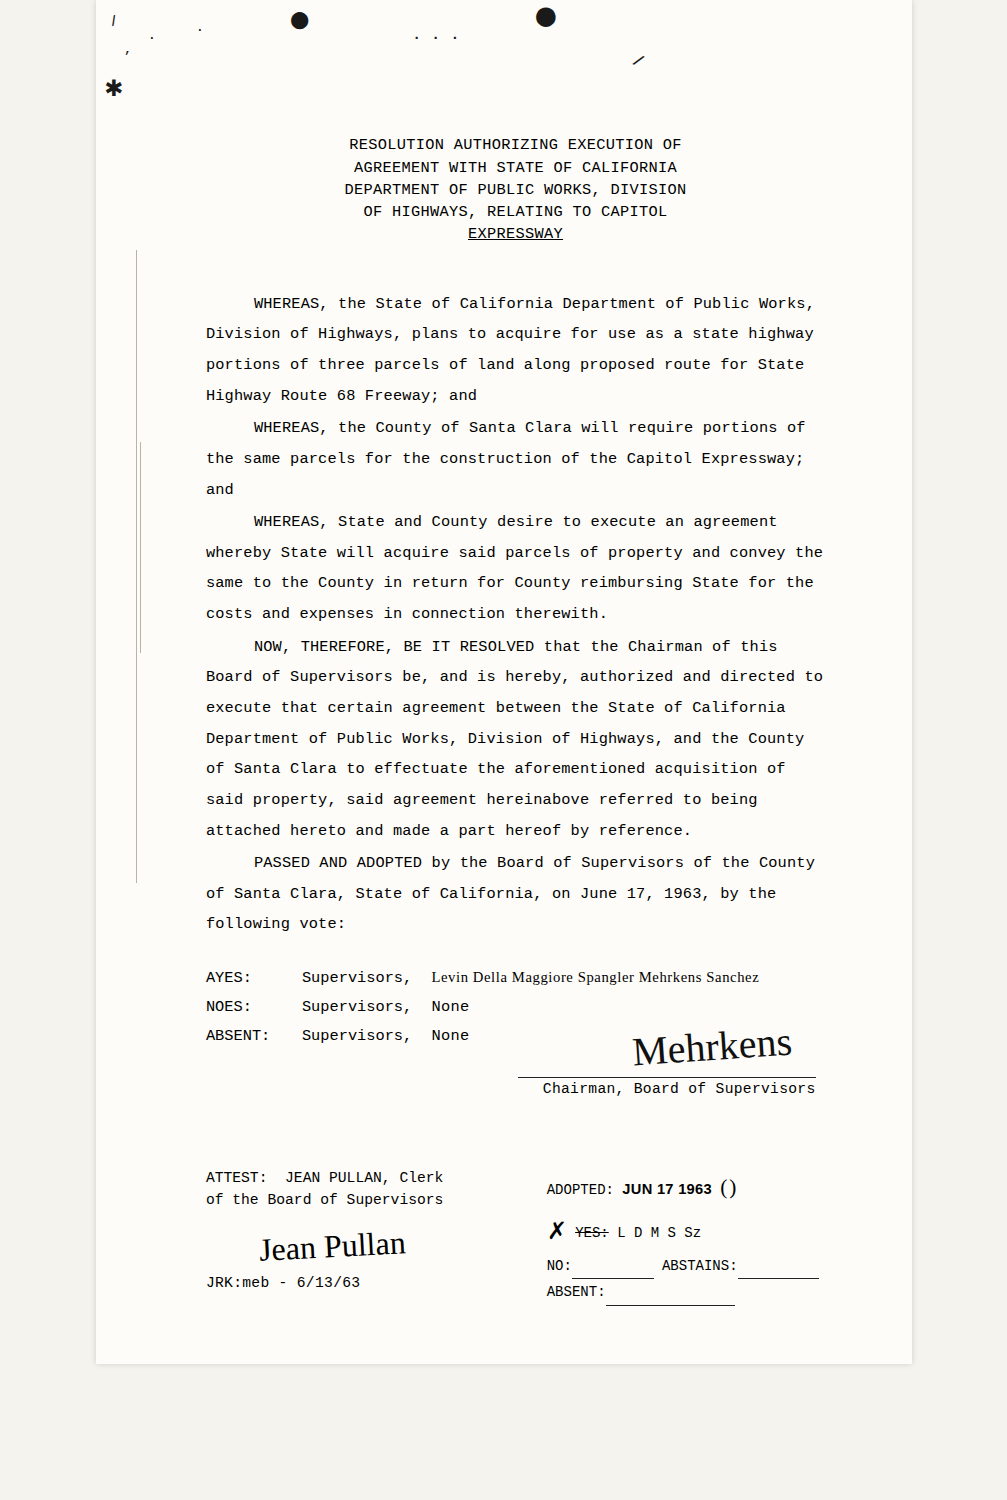/ , . . ● . . . ● / ✱
RESOLUTION AUTHORIZING EXECUTION OF
AGREEMENT WITH STATE OF CALIFORNIA
DEPARTMENT OF PUBLIC WORKS, DIVISION
OF HIGHWAYS, RELATING TO CAPITOL
EXPRESSWAY
WHEREAS, the State of California Department of Public Works, Division of Highways, plans to acquire for use as a state highway portions of three parcels of land along proposed route for State Highway Route 68 Freeway; and
WHEREAS, the County of Santa Clara will require portions of the same parcels for the construction of the Capitol Expressway; and
WHEREAS, State and County desire to execute an agreement whereby State will acquire said parcels of property and convey the same to the County in return for County reimbursing State for the costs and expenses in connection therewith.
NOW, THEREFORE, BE IT RESOLVED that the Chairman of this Board of Supervisors be, and is hereby, authorized and directed to execute that certain agreement between the State of California Department of Public Works, Division of Highways, and the County of Santa Clara to effectuate the aforementioned acquisition of said property, said agreement hereinabove referred to being attached hereto and made a part hereof by reference.
PASSED AND ADOPTED by the Board of Supervisors of the County of Santa Clara, State of California, on June 17, 1963, by the following vote:
AYES: Supervisors, Levin Della Maggiore Spangler Mehrkens Sanchez
NOES: Supervisors, None
ABSENT: Supervisors, None
Mehrkens
Chairman, Board of Supervisors
ATTEST: JEAN PULLAN, Clerk
of the Board of Supervisors
Jean Pullan
JRK:meb - 6/13/63
ADOPTED: JUN 17 1963 ( )
✗ YES: L D M S Sz NO: ABSTAINS: ABSENT: